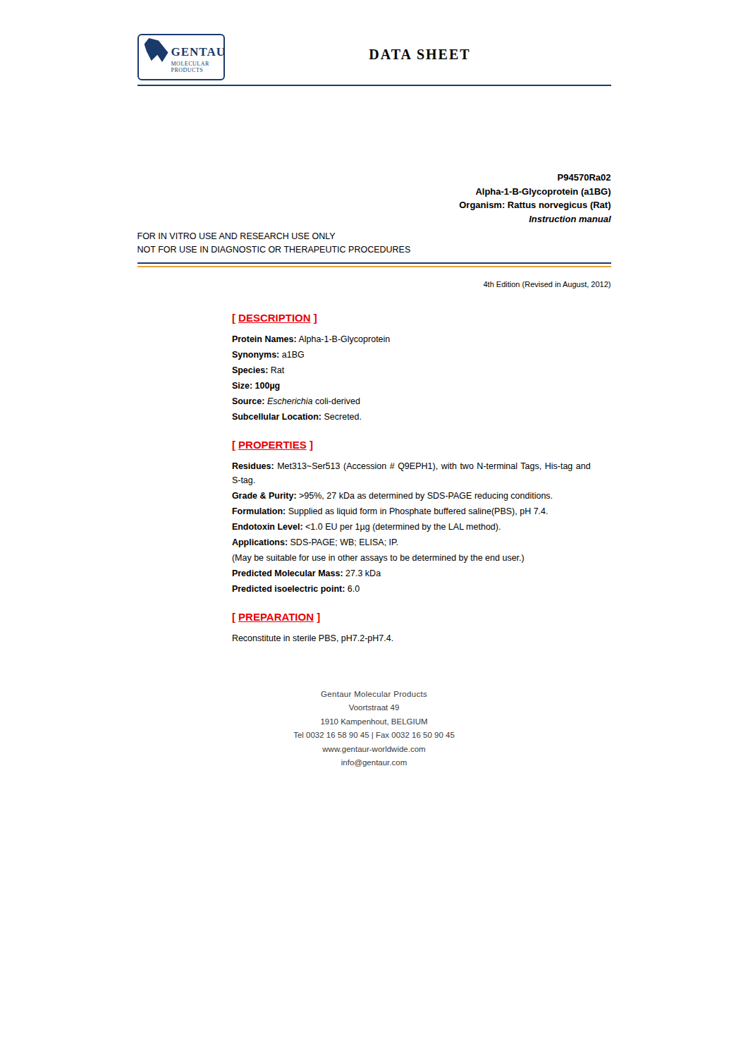GENTAUR
MOLECULAR PRODUCTS
DATA SHEET
P94570Ra02
Alpha-1-B-Glycoprotein (a1BG)
Organism: Rattus norvegicus (Rat)
Instruction manual
FOR IN VITRO USE AND RESEARCH USE ONLY
NOT FOR USE IN DIAGNOSTIC OR THERAPEUTIC PROCEDURES
4th Edition (Revised in August, 2012)
[ DESCRIPTION ]
Protein Names: Alpha-1-B-Glycoprotein
Synonyms: a1BG
Species: Rat
Size: 100µg
Source: Escherichia coli-derived
Subcellular Location: Secreted.
[ PROPERTIES ]
Residues: Met313~Ser513 (Accession # Q9EPH1), with two N-terminal Tags, His-tag and S-tag.
Grade & Purity: >95%, 27 kDa as determined by SDS-PAGE reducing conditions.
Formulation: Supplied as liquid form in Phosphate buffered saline(PBS), pH 7.4.
Endotoxin Level: <1.0 EU per 1µg (determined by the LAL method).
Applications: SDS-PAGE; WB; ELISA; IP.
(May be suitable for use in other assays to be determined by the end user.)
Predicted Molecular Mass: 27.3 kDa
Predicted isoelectric point: 6.0
[ PREPARATION ]
Reconstitute in sterile PBS, pH7.2-pH7.4.
Gentaur Molecular Products
Voortstraat 49
1910 Kampenhout, BELGIUM
Tel 0032 16 58 90 45 | Fax 0032 16 50 90 45
www.gentaur-worldwide.com
info@gentaur.com